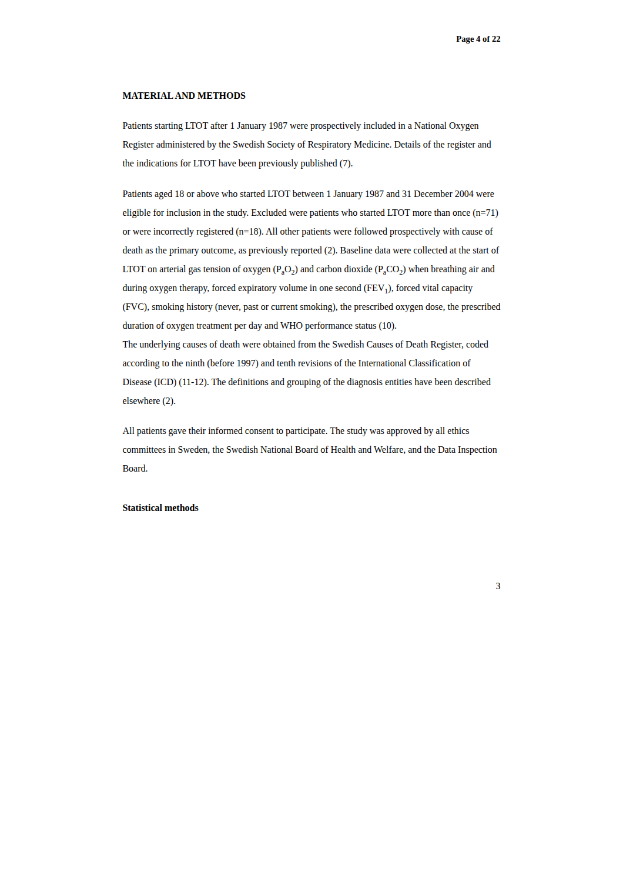Page 4 of 22
MATERIAL AND METHODS
Patients starting LTOT after 1 January 1987 were prospectively included in a National Oxygen Register administered by the Swedish Society of Respiratory Medicine. Details of the register and the indications for LTOT have been previously published (7).
Patients aged 18 or above who started LTOT between 1 January 1987 and 31 December 2004 were eligible for inclusion in the study. Excluded were patients who started LTOT more than once (n=71) or were incorrectly registered (n=18). All other patients were followed prospectively with cause of death as the primary outcome, as previously reported (2). Baseline data were collected at the start of LTOT on arterial gas tension of oxygen (PaO2) and carbon dioxide (PaCO2) when breathing air and during oxygen therapy, forced expiratory volume in one second (FEV1), forced vital capacity (FVC), smoking history (never, past or current smoking), the prescribed oxygen dose, the prescribed duration of oxygen treatment per day and WHO performance status (10).
The underlying causes of death were obtained from the Swedish Causes of Death Register, coded according to the ninth (before 1997) and tenth revisions of the International Classification of Disease (ICD) (11-12). The definitions and grouping of the diagnosis entities have been described elsewhere (2).
All patients gave their informed consent to participate. The study was approved by all ethics committees in Sweden, the Swedish National Board of Health and Welfare, and the Data Inspection Board.
Statistical methods
3